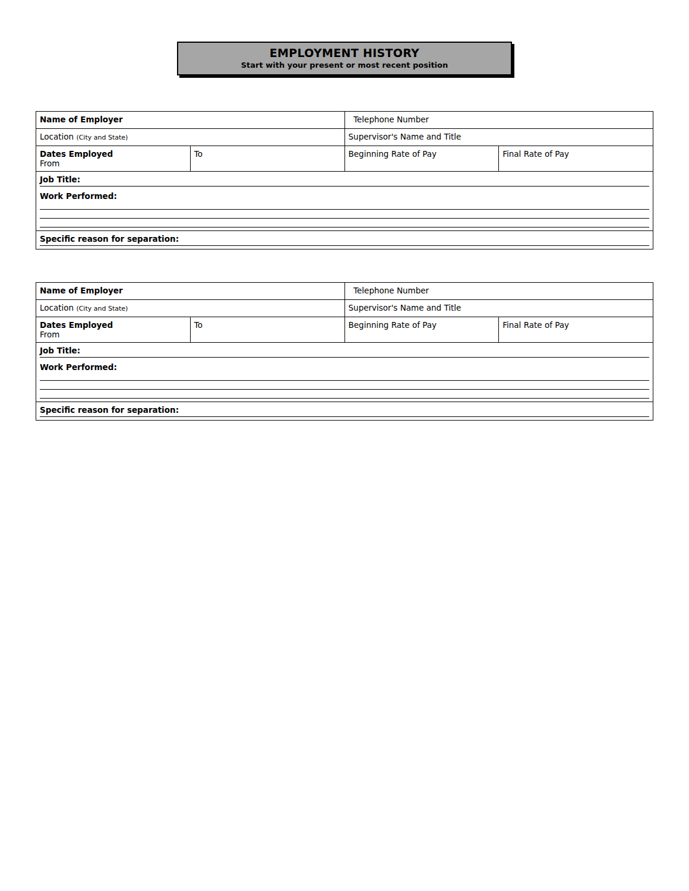EMPLOYMENT HISTORY
Start with your present or most recent position
| Name of Employer | Telephone Number |
| Location (City and State) | Supervisor's Name and Title |
| Dates Employed From | To | Beginning Rate of Pay | Final Rate of Pay |
| Job Title: Work Performed: |
| Specific reason for separation: |
| Name of Employer | Telephone Number |
| Location (City and State) | Supervisor's Name and Title |
| Dates Employed From | To | Beginning Rate of Pay | Final Rate of Pay |
| Job Title: Work Performed: |
| Specific reason for separation: |